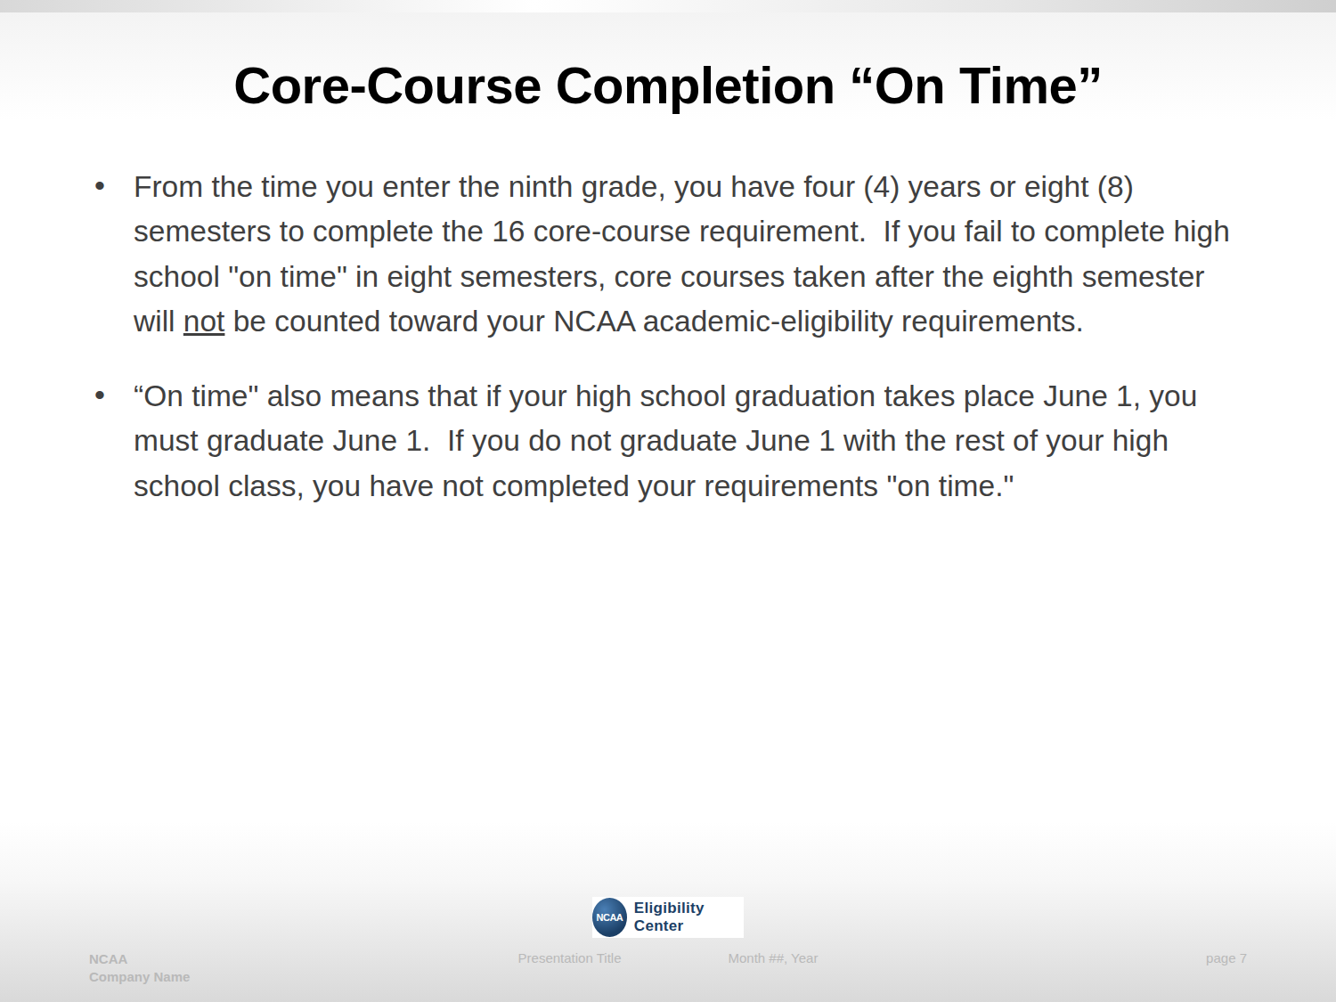Core-Course Completion “On Time”
From the time you enter the ninth grade, you have four (4) years or eight (8) semesters to complete the 16 core-course requirement. If you fail to complete high school "on time" in eight semesters, core courses taken after the eighth semester will not be counted toward your NCAA academic-eligibility requirements.
“On time" also means that if your high school graduation takes place June 1, you must graduate June 1. If you do not graduate June 1 with the rest of your high school class, you have not completed your requirements "on time."
NCAA
Eligibility Center
NCAA
Company Name
Presentation Title Month ##, Year
page 7